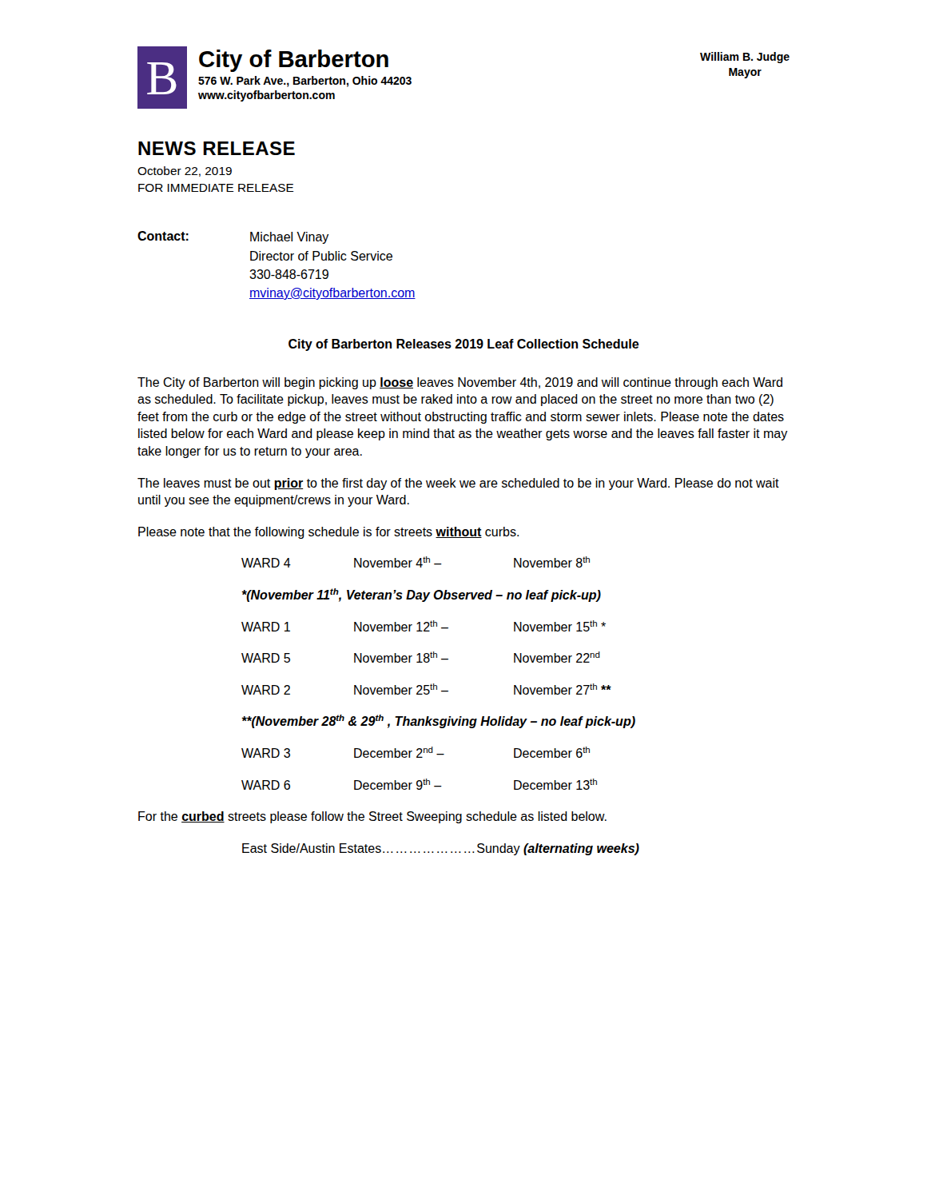B
City of Barberton
576 W. Park Ave., Barberton, Ohio 44203
www.cityofbarberton.com
William B. Judge
Mayor
NEWS RELEASE
October 22, 2019
FOR IMMEDIATE RELEASE
Contact:
Michael Vinay
Director of Public Service
330-848-6719
mvinay@cityofbarberton.com
City of Barberton Releases 2019 Leaf Collection Schedule
The City of Barberton will begin picking up loose leaves November 4th, 2019 and will continue through each Ward as scheduled. To facilitate pickup, leaves must be raked into a row and placed on the street no more than two (2) feet from the curb or the edge of the street without obstructing traffic and storm sewer inlets. Please note the dates listed below for each Ward and please keep in mind that as the weather gets worse and the leaves fall faster it may take longer for us to return to your area.
The leaves must be out prior to the first day of the week we are scheduled to be in your Ward. Please do not wait until you see the equipment/crews in your Ward.
Please note that the following schedule is for streets without curbs.
| WARD 4 | November 4 th – | November 8 th |
*(November 11th, Veteran’s Day Observed – no leaf pick-up)
| WARD 1 | November 12 th – | November 15 th * |
| WARD 5 | November 18 th – | November 22 nd |
| WARD 2 | November 25 th – | November 27 th ** |
**(November 28th & 29th , Thanksgiving Holiday – no leaf pick-up)
| WARD 3 | December 2 nd – | December 6 th |
| WARD 6 | December 9 th – | December 13 th |
For the curbed streets please follow the Street Sweeping schedule as listed below.
East Side/Austin Estates…………………Sunday (alternating weeks)